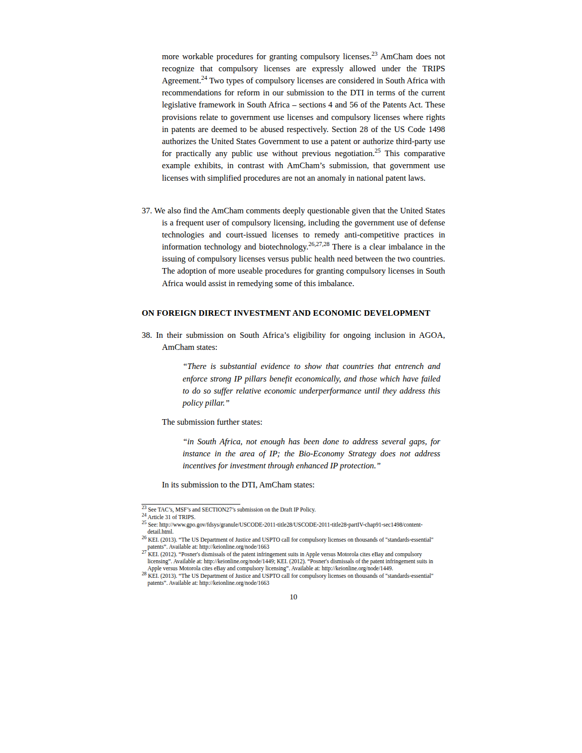more workable procedures for granting compulsory licenses.23 AmCham does not recognize that compulsory licenses are expressly allowed under the TRIPS Agreement.24 Two types of compulsory licenses are considered in South Africa with recommendations for reform in our submission to the DTI in terms of the current legislative framework in South Africa – sections 4 and 56 of the Patents Act. These provisions relate to government use licenses and compulsory licenses where rights in patents are deemed to be abused respectively. Section 28 of the US Code 1498 authorizes the United States Government to use a patent or authorize third-party use for practically any public use without previous negotiation.25 This comparative example exhibits, in contrast with AmCham’s submission, that government use licenses with simplified procedures are not an anomaly in national patent laws.
37. We also find the AmCham comments deeply questionable given that the United States is a frequent user of compulsory licensing, including the government use of defense technologies and court-issued licenses to remedy anti-competitive practices in information technology and biotechnology.26,27,28 There is a clear imbalance in the issuing of compulsory licenses versus public health need between the two countries. The adoption of more useable procedures for granting compulsory licenses in South Africa would assist in remedying some of this imbalance.
ON FOREIGN DIRECT INVESTMENT AND ECONOMIC DEVELOPMENT
38. In their submission on South Africa’s eligibility for ongoing inclusion in AGOA, AmCham states:
“There is substantial evidence to show that countries that entrench and enforce strong IP pillars benefit economically, and those which have failed to do so suffer relative economic underperformance until they address this policy pillar.”
The submission further states:
“in South Africa, not enough has been done to address several gaps, for instance in the area of IP; the Bio-Economy Strategy does not address incentives for investment through enhanced IP protection.”
In its submission to the DTI, AmCham states:
23 See TAC’s, MSF’s and SECTION27’s submission on the Draft IP Policy.
24 Article 31 of TRIPS.
25 See: http://www.gpo.gov/fdsys/granule/USCODE-2011-title28/USCODE-2011-title28-partIV-chap91-sec1498/content-detail.html.
26 KEI. (2013). “The US Department of Justice and USPTO call for compulsory licenses on thousands of "standards-essential" patents”. Available at: http://keionline.org/node/1663
27 KEI. (2012). “Posner's dismissals of the patent infringement suits in Apple versus Motorola cites eBay and compulsory licensing”. Available at: http://keionline.org/node/1449; KEI. (2012). “Posner's dismissals of the patent infringement suits in Apple versus Motorola cites eBay and compulsory licensing”. Available at: http://keionline.org/node/1449.
28 KEI. (2013). “The US Department of Justice and USPTO call for compulsory licenses on thousands of "standards-essential" patents”. Available at: http://keionline.org/node/1663
10